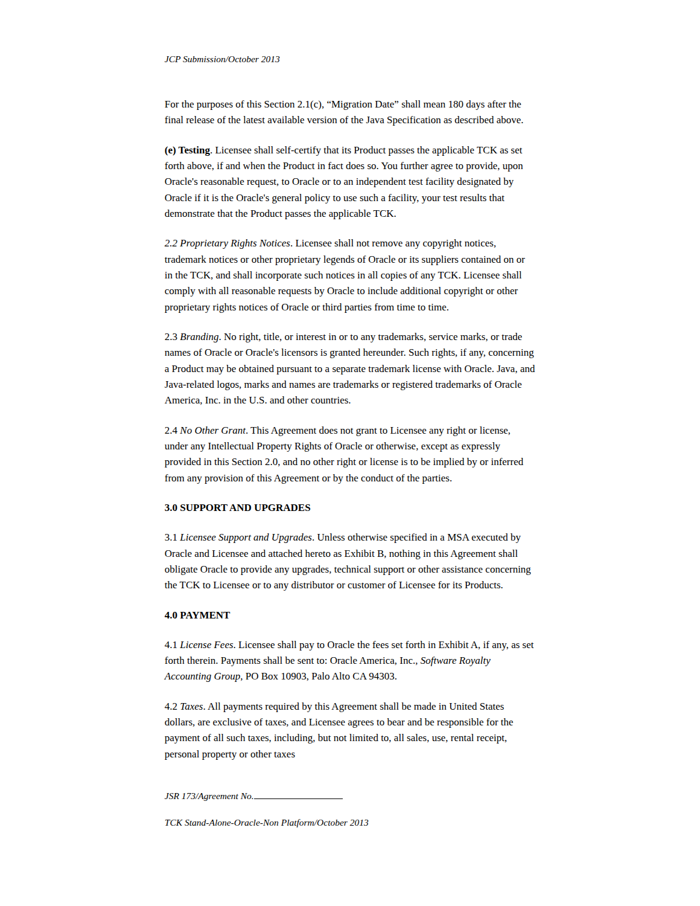JCP Submission/October 2013
For the purposes of this Section 2.1(c), “Migration Date” shall mean 180 days after the final release of the latest available version of the Java Specification as described above.
(e) Testing. Licensee shall self-certify that its Product passes the applicable TCK as set forth above, if and when the Product in fact does so. You further agree to provide, upon Oracle's reasonable request, to Oracle or to an independent test facility designated by Oracle if it is the Oracle's general policy to use such a facility, your test results that demonstrate that the Product passes the applicable TCK.
2.2 Proprietary Rights Notices. Licensee shall not remove any copyright notices, trademark notices or other proprietary legends of Oracle or its suppliers contained on or in the TCK, and shall incorporate such notices in all copies of any TCK. Licensee shall comply with all reasonable requests by Oracle to include additional copyright or other proprietary rights notices of Oracle or third parties from time to time.
2.3 Branding. No right, title, or interest in or to any trademarks, service marks, or trade names of Oracle or Oracle's licensors is granted hereunder. Such rights, if any, concerning a Product may be obtained pursuant to a separate trademark license with Oracle. Java, and Java-related logos, marks and names are trademarks or registered trademarks of Oracle America, Inc. in the U.S. and other countries.
2.4 No Other Grant. This Agreement does not grant to Licensee any right or license, under any Intellectual Property Rights of Oracle or otherwise, except as expressly provided in this Section 2.0, and no other right or license is to be implied by or inferred from any provision of this Agreement or by the conduct of the parties.
3.0 SUPPORT AND UPGRADES
3.1 Licensee Support and Upgrades. Unless otherwise specified in a MSA executed by Oracle and Licensee and attached hereto as Exhibit B, nothing in this Agreement shall obligate Oracle to provide any upgrades, technical support or other assistance concerning the TCK to Licensee or to any distributor or customer of Licensee for its Products.
4.0 PAYMENT
4.1 License Fees. Licensee shall pay to Oracle the fees set forth in Exhibit A, if any, as set forth therein. Payments shall be sent to: Oracle America, Inc., Software Royalty Accounting Group, PO Box 10903, Palo Alto CA 94303.
4.2 Taxes. All payments required by this Agreement shall be made in United States dollars, are exclusive of taxes, and Licensee agrees to bear and be responsible for the payment of all such taxes, including, but not limited to, all sales, use, rental receipt, personal property or other taxes
JSR 173/Agreement No.
TCK Stand-Alone-Oracle-Non Platform/October 2013